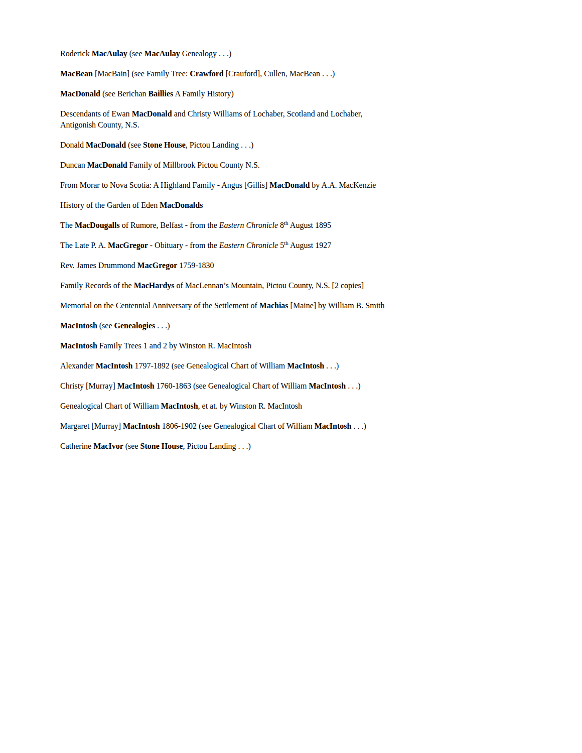Roderick MacAulay (see MacAulay Genealogy . . .)
MacBean [MacBain] (see Family Tree: Crawford [Crauford], Cullen, MacBean . . .)
MacDonald (see Berichan Baillies A Family History)
Descendants of Ewan MacDonald and Christy Williams of Lochaber, Scotland and Lochaber, Antigonish County, N.S.
Donald MacDonald (see Stone House, Pictou Landing . . .)
Duncan MacDonald Family of Millbrook Pictou County N.S.
From Morar to Nova Scotia: A Highland Family - Angus [Gillis] MacDonald by A.A. MacKenzie
History of the Garden of Eden MacDonalds
The MacDougalls of Rumore, Belfast - from the Eastern Chronicle 8th August 1895
The Late P. A. MacGregor - Obituary - from the Eastern Chronicle 5th August 1927
Rev. James Drummond MacGregor 1759-1830
Family Records of the MacHardys of MacLennan’s Mountain, Pictou County, N.S. [2 copies]
Memorial on the Centennial Anniversary of the Settlement of Machias [Maine] by William B. Smith
MacIntosh (see Genealogies . . .)
MacIntosh Family Trees 1 and 2 by Winston R. MacIntosh
Alexander MacIntosh 1797-1892 (see Genealogical Chart of William MacIntosh . . .)
Christy [Murray] MacIntosh 1760-1863 (see Genealogical Chart of William MacIntosh . . .)
Genealogical Chart of William MacIntosh, et at. by Winston R. MacIntosh
Margaret [Murray] MacIntosh 1806-1902 (see Genealogical Chart of William MacIntosh . . .)
Catherine MacIvor (see Stone House, Pictou Landing . . .)